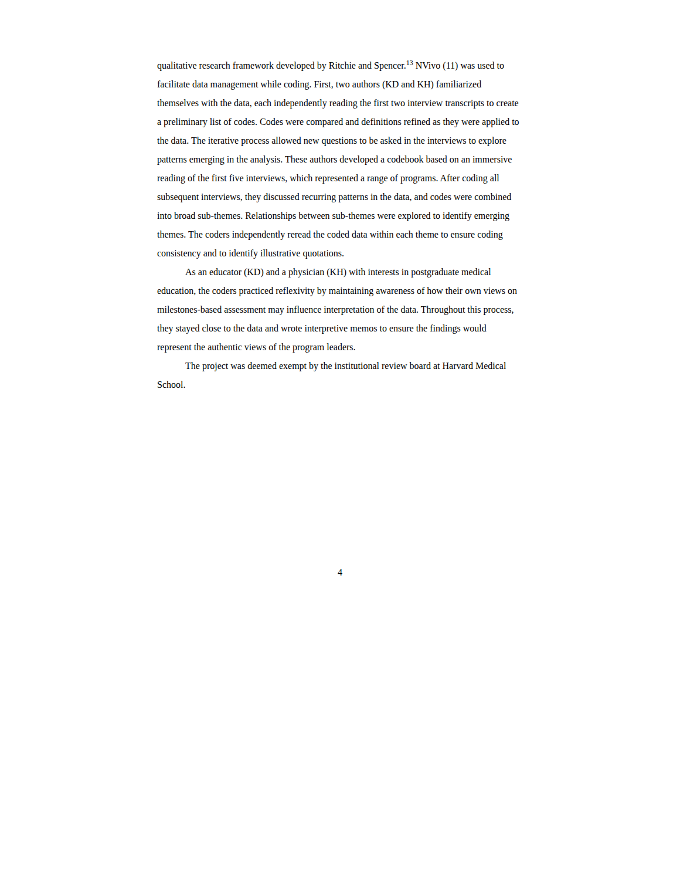qualitative research framework developed by Ritchie and Spencer.13 NVivo (11) was used to facilitate data management while coding. First, two authors (KD and KH) familiarized themselves with the data, each independently reading the first two interview transcripts to create a preliminary list of codes. Codes were compared and definitions refined as they were applied to the data. The iterative process allowed new questions to be asked in the interviews to explore patterns emerging in the analysis. These authors developed a codebook based on an immersive reading of the first five interviews, which represented a range of programs. After coding all subsequent interviews, they discussed recurring patterns in the data, and codes were combined into broad sub-themes. Relationships between sub-themes were explored to identify emerging themes. The coders independently reread the coded data within each theme to ensure coding consistency and to identify illustrative quotations.
As an educator (KD) and a physician (KH) with interests in postgraduate medical education, the coders practiced reflexivity by maintaining awareness of how their own views on milestones-based assessment may influence interpretation of the data. Throughout this process, they stayed close to the data and wrote interpretive memos to ensure the findings would represent the authentic views of the program leaders.
The project was deemed exempt by the institutional review board at Harvard Medical School.
4